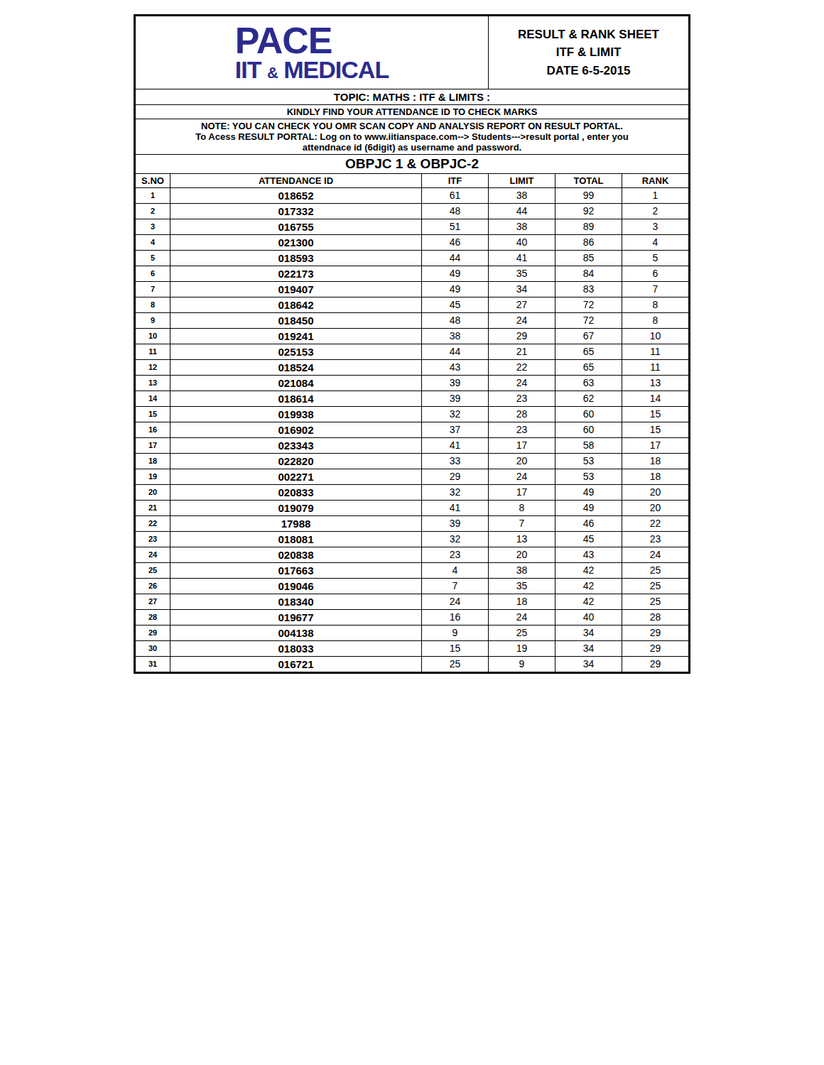| PACE IIT & MEDICAL | RESULT & RANK SHEET ITF & LIMIT DATE 6-5-2015 |
| TOPIC: MATHS : ITF & LIMITS : |
| KINDLY FIND YOUR ATTENDANCE ID TO CHECK MARKS |
| NOTE: YOU CAN CHECK YOU OMR SCAN COPY AND ANALYSIS REPORT ON RESULT PORTAL. To Acess RESULT PORTAL: Log on to www.iitianspace.com--> Students--->result portal , enter you attendnace id (6digit) as username and password. |
| OBPJC 1 & OBPJC-2 |
| S.NO | ATTENDANCE ID | ITF | LIMIT | TOTAL | RANK | |
| 1 | 018652 | 61 | 38 | 99 | 1 | |
| 2 | 017332 | 48 | 44 | 92 | 2 | |
| 3 | 016755 | 51 | 38 | 89 | 3 | |
| 4 | 021300 | 46 | 40 | 86 | 4 | |
| 5 | 018593 | 44 | 41 | 85 | 5 | |
| 6 | 022173 | 49 | 35 | 84 | 6 | |
| 7 | 019407 | 49 | 34 | 83 | 7 | |
| 8 | 018642 | 45 | 27 | 72 | 8 | |
| 9 | 018450 | 48 | 24 | 72 | 8 | |
| 10 | 019241 | 38 | 29 | 67 | 10 | |
| 11 | 025153 | 44 | 21 | 65 | 11 | |
| 12 | 018524 | 43 | 22 | 65 | 11 | |
| 13 | 021084 | 39 | 24 | 63 | 13 | |
| 14 | 018614 | 39 | 23 | 62 | 14 | |
| 15 | 019938 | 32 | 28 | 60 | 15 | |
| 16 | 016902 | 37 | 23 | 60 | 15 | |
| 17 | 023343 | 41 | 17 | 58 | 17 | |
| 18 | 022820 | 33 | 20 | 53 | 18 | |
| 19 | 002271 | 29 | 24 | 53 | 18 | |
| 20 | 020833 | 32 | 17 | 49 | 20 | |
| 21 | 019079 | 41 | 8 | 49 | 20 | |
| 22 | 17988 | 39 | 7 | 46 | 22 | |
| 23 | 018081 | 32 | 13 | 45 | 23 | |
| 24 | 020838 | 23 | 20 | 43 | 24 | |
| 25 | 017663 | 4 | 38 | 42 | 25 | |
| 26 | 019046 | 7 | 35 | 42 | 25 | |
| 27 | 018340 | 24 | 18 | 42 | 25 | |
| 28 | 019677 | 16 | 24 | 40 | 28 | |
| 29 | 004138 | 9 | 25 | 34 | 29 | |
| 30 | 018033 | 15 | 19 | 34 | 29 | |
| 31 | 016721 | 25 | 9 | 34 | 29 | |